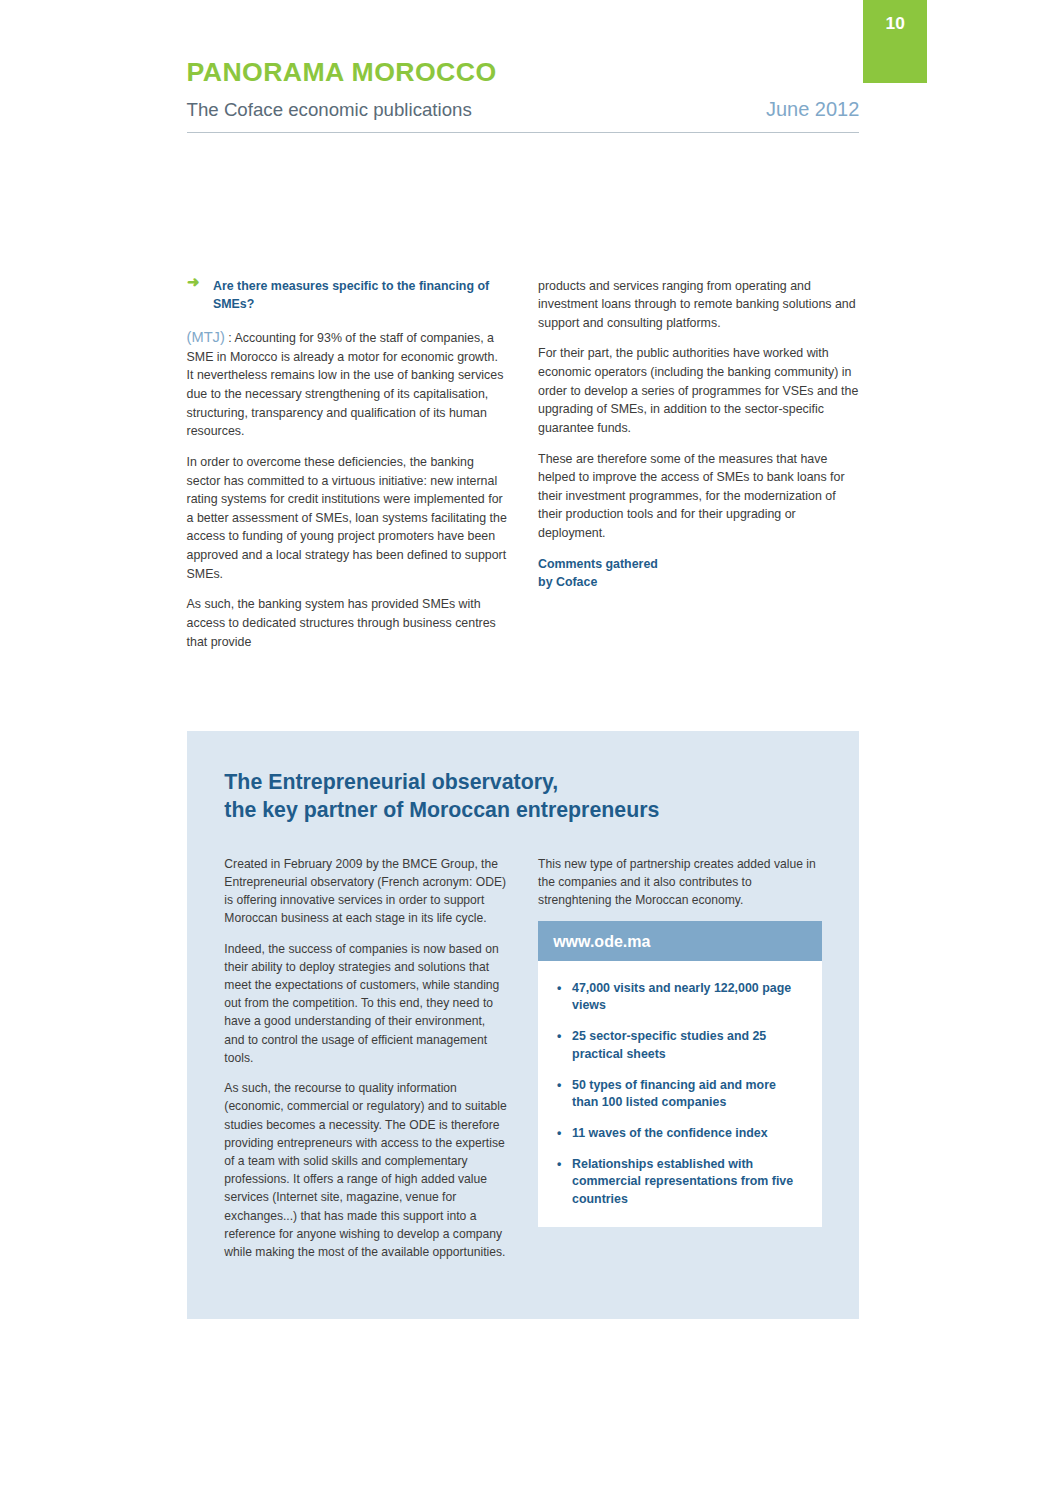10
Panorama Morocco
The Coface economic publications June 2012
Are there measures specific to the financing of SMEs?
(MTJ) : Accounting for 93% of the staff of companies, a SME in Morocco is already a motor for economic growth. It nevertheless remains low in the use of banking services due to the necessary strengthening of its capitalisation, structuring, transparency and qualification of its human resources.
In order to overcome these deficiencies, the banking sector has committed to a virtuous initiative: new internal rating systems for credit institutions were implemented for a better assessment of SMEs, loan systems facilitating the access to funding of young project promoters have been approved and a local strategy has been defined to support SMEs.
As such, the banking system has provided SMEs with access to dedicated structures through business centres that provide
products and services ranging from operating and investment loans through to remote banking solutions and support and consulting platforms.
For their part, the public authorities have worked with economic operators (including the banking community) in order to develop a series of programmes for VSEs and the upgrading of SMEs, in addition to the sector-specific guarantee funds.
These are therefore some of the measures that have helped to improve the access of SMEs to bank loans for their investment programmes, for the modernization of their production tools and for their upgrading or deployment.
Comments gathered
by Coface
The Entrepreneurial observatory,
the key partner of Moroccan entrepreneurs
Created in February 2009 by the BMCE Group, the Entrepreneurial observatory (French acronym: ODE) is offering innovative services in order to support Moroccan business at each stage in its life cycle.
Indeed, the success of companies is now based on their ability to deploy strategies and solutions that meet the expectations of customers, while standing out from the competition. To this end, they need to have a good understanding of their environment, and to control the usage of efficient management tools.
As such, the recourse to quality information (economic, commercial or regulatory) and to suitable studies becomes a necessity. The ODE is therefore providing entrepreneurs with access to the expertise of a team with solid skills and complementary professions. It offers a range of high added value services (Internet site, magazine, venue for exchanges...) that has made this support into a reference for anyone wishing to develop a company while making the most of the available opportunities.
This new type of partnership creates added value in the companies and it also contributes to strenghtening the Moroccan economy.
www.ode.ma
47,000 visits and nearly 122,000 page views
25 sector-specific studies and 25 practical sheets
50 types of financing aid and more than 100 listed companies
11 waves of the confidence index
Relationships established with commercial representations from five countries